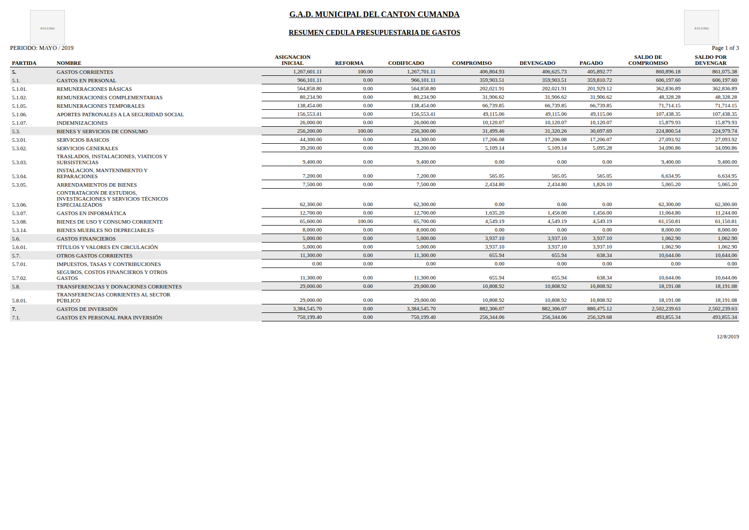G.A.D. MUNICIPAL DEL CANTON CUMANDA
RESUMEN CEDULA PRESUPUESTARIA DE GASTOS
PERIODO: MAYO / 2019 Page 1 of 3
| PARTIDA | NOMBRE | ASIGNACION INICIAL | REFORMA | CODIFICADO | COMPROMISO | DEVENGADO | PAGADO | SALDO DE COMPROMISO | SALDO POR DEVENGAR |
| --- | --- | --- | --- | --- | --- | --- | --- | --- | --- |
| 5. | GASTOS CORRIENTES | 1,267,601.11 | 100.00 | 1,267,701.11 | 406,804.93 | 406,625.73 | 405,892.77 | 860,896.18 | 861,075.38 |
| 5.1. | GASTOS EN PERSONAL | 966,101.11 | 0.00 | 966,101.11 | 359,903.51 | 359,903.51 | 359,810.72 | 606,197.60 | 606,197.60 |
| 5.1.01. | REMUNERACIONES BÁSICAS | 564,858.80 | 0.00 | 564,858.80 | 202,021.91 | 202,021.91 | 201,929.12 | 362,836.89 | 362,836.89 |
| 5.1.02. | REMUNERACIONES COMPLEMENTARIAS | 80,234.90 | 0.00 | 80,234.90 | 31,906.62 | 31,906.62 | 31,906.62 | 48,328.28 | 48,328.28 |
| 5.1.05. | REMUNERACIONES TEMPORALES | 138,454.00 | 0.00 | 138,454.00 | 66,739.85 | 66,739.85 | 66,739.85 | 71,714.15 | 71,714.15 |
| 5.1.06. | APORTES PATRONALES A LA SEGURIDAD SOCIAL | 156,553.41 | 0.00 | 156,553.41 | 49,115.06 | 49,115.06 | 49,115.06 | 107,438.35 | 107,438.35 |
| 5.1.07. | INDEMNIZACIONES | 26,000.00 | 0.00 | 26,000.00 | 10,120.07 | 10,120.07 | 10,120.07 | 15,879.93 | 15,879.93 |
| 5.3. | BIENES Y SERVICIOS DE CONSUMO | 256,200.00 | 100.00 | 256,300.00 | 31,499.46 | 31,320.26 | 30,697.69 | 224,800.54 | 224,979.74 |
| 5.3.01. | SERVICIOS BASICOS | 44,300.00 | 0.00 | 44,300.00 | 17,206.08 | 17,206.08 | 17,206.07 | 27,093.92 | 27,093.92 |
| 5.3.02. | SERVICIOS GENERALES | 39,200.00 | 0.00 | 39,200.00 | 5,109.14 | 5,109.14 | 5,095.28 | 34,090.86 | 34,090.86 |
| 5.3.03. | TRASLADOS, INSTALACIONES, VIATICOS Y SUBSISTENCIAS | 9,400.00 | 0.00 | 9,400.00 | 0.00 | 0.00 | 0.00 | 9,400.00 | 9,400.00 |
| 5.3.04. | INSTALACION, MANTENIMIENTO Y REPARACIONES | 7,200.00 | 0.00 | 7,200.00 | 565.05 | 565.05 | 565.05 | 6,634.95 | 6,634.95 |
| 5.3.05. | ARRENDAMIENTOS DE BIENES | 7,500.00 | 0.00 | 7,500.00 | 2,434.80 | 2,434.80 | 1,826.10 | 5,065.20 | 5,065.20 |
| 5.3.06. | CONTRATACION DE ESTUDIOS, INVESTIGACIONES Y SERVICIOS TÉCNICOS ESPECIALIZADOS | 62,300.00 | 0.00 | 62,300.00 | 0.00 | 0.00 | 0.00 | 62,300.00 | 62,300.00 |
| 5.3.07. | GASTOS EN INFORMÁTICA | 12,700.00 | 0.00 | 12,700.00 | 1,635.20 | 1,456.00 | 1,456.00 | 11,064.80 | 11,244.00 |
| 5.3.08. | BIENES DE USO Y CONSUMO CORRIENTE | 65,600.00 | 100.00 | 65,700.00 | 4,549.19 | 4,549.19 | 4,549.19 | 61,150.81 | 61,150.81 |
| 5.3.14. | BIENES MUEBLES NO DEPRECIABLES | 8,000.00 | 0.00 | 8,000.00 | 0.00 | 0.00 | 0.00 | 8,000.00 | 8,000.00 |
| 5.6. | GASTOS FINANCIEROS | 5,000.00 | 0.00 | 5,000.00 | 3,937.10 | 3,937.10 | 3,937.10 | 1,062.90 | 1,062.90 |
| 5.6.01. | TÍTULOS Y VALORES EN CIRCULACIÓN | 5,000.00 | 0.00 | 5,000.00 | 3,937.10 | 3,937.10 | 3,937.10 | 1,062.90 | 1,062.90 |
| 5.7. | OTROS GASTOS CORRIENTES | 11,300.00 | 0.00 | 11,300.00 | 655.94 | 655.94 | 638.34 | 10,644.06 | 10,644.06 |
| 5.7.01. | IMPUESTOS, TASAS Y CONTRIBUCIONES | 0.00 | 0.00 | 0.00 | 0.00 | 0.00 | 0.00 | 0.00 | 0.00 |
| 5.7.02. | SEGUROS, COSTOS FINANCIEROS Y OTROS GASTOS | 11,300.00 | 0.00 | 11,300.00 | 655.94 | 655.94 | 638.34 | 10,644.06 | 10,644.06 |
| 5.8. | TRANSFERENCIAS Y DONACIONES CORRIENTES | 29,000.00 | 0.00 | 29,000.00 | 10,808.92 | 10,808.92 | 10,808.92 | 18,191.08 | 18,191.08 |
| 5.8.01. | TRANSFERENCIAS CORRIENTES AL SECTOR PÚBLICO | 29,000.00 | 0.00 | 29,000.00 | 10,808.92 | 10,808.92 | 10,808.92 | 18,191.08 | 18,191.08 |
| 7. | GASTOS DE INVERSIÓN | 3,384,545.70 | 0.00 | 3,384,545.70 | 882,306.07 | 882,306.07 | 880,475.12 | 2,502,239.63 | 2,502,239.63 |
| 7.1. | GASTOS EN PERSONAL PARA INVERSIÓN | 750,199.40 | 0.00 | 750,199.40 | 256,344.06 | 256,344.06 | 256,329.68 | 493,855.34 | 493,855.34 |
12/8/2019